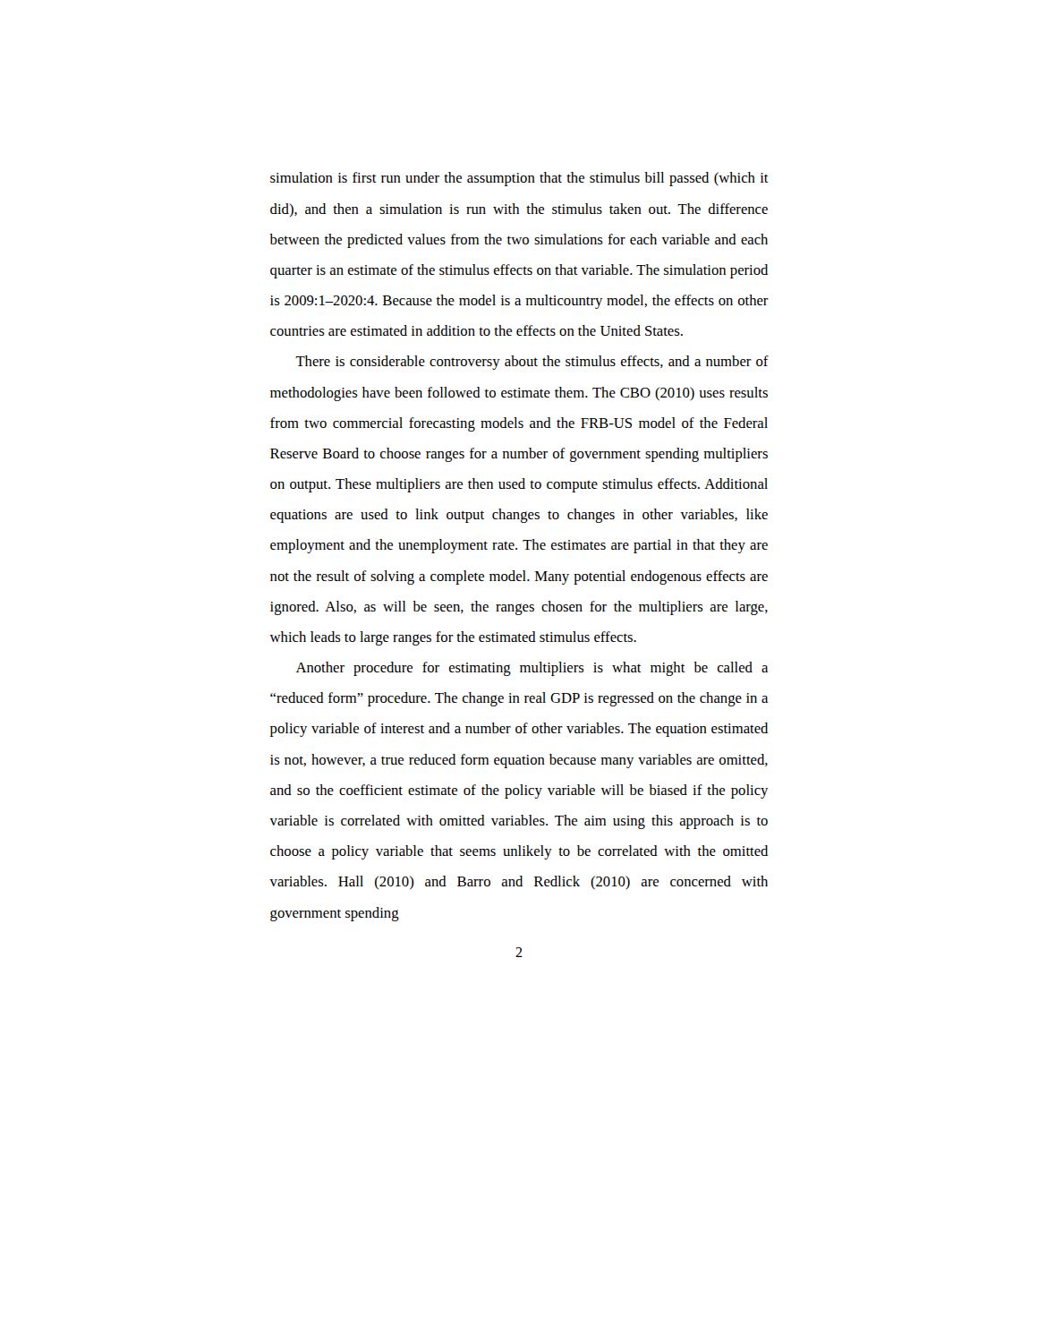simulation is first run under the assumption that the stimulus bill passed (which it did), and then a simulation is run with the stimulus taken out. The difference between the predicted values from the two simulations for each variable and each quarter is an estimate of the stimulus effects on that variable. The simulation period is 2009:1–2020:4. Because the model is a multicountry model, the effects on other countries are estimated in addition to the effects on the United States.
There is considerable controversy about the stimulus effects, and a number of methodologies have been followed to estimate them. The CBO (2010) uses results from two commercial forecasting models and the FRB-US model of the Federal Reserve Board to choose ranges for a number of government spending multipliers on output. These multipliers are then used to compute stimulus effects. Additional equations are used to link output changes to changes in other variables, like employment and the unemployment rate. The estimates are partial in that they are not the result of solving a complete model. Many potential endogenous effects are ignored. Also, as will be seen, the ranges chosen for the multipliers are large, which leads to large ranges for the estimated stimulus effects.
Another procedure for estimating multipliers is what might be called a “reduced form” procedure. The change in real GDP is regressed on the change in a policy variable of interest and a number of other variables. The equation estimated is not, however, a true reduced form equation because many variables are omitted, and so the coefficient estimate of the policy variable will be biased if the policy variable is correlated with omitted variables. The aim using this approach is to choose a policy variable that seems unlikely to be correlated with the omitted variables. Hall (2010) and Barro and Redlick (2010) are concerned with government spending
2